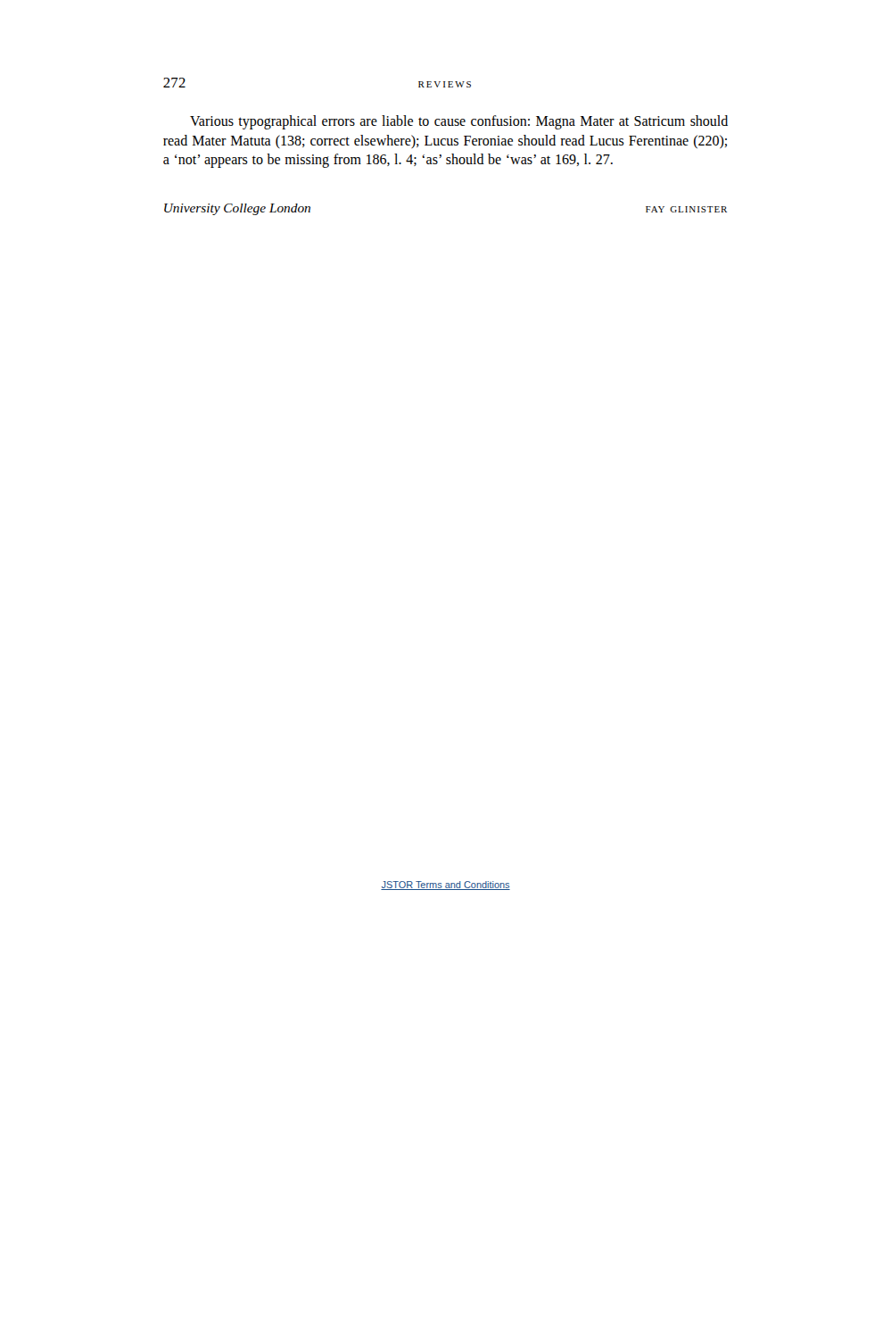272
Reviews
Various typographical errors are liable to cause confusion: Magna Mater at Satricum should read Mater Matuta (138; correct elsewhere); Lucus Feroniae should read Lucus Ferentinae (220); a ‘not’ appears to be missing from 186, l. 4; ‘as’ should be ‘was’ at 169, l. 27.
University College London
Fay Glinister
JSTOR Terms and Conditions